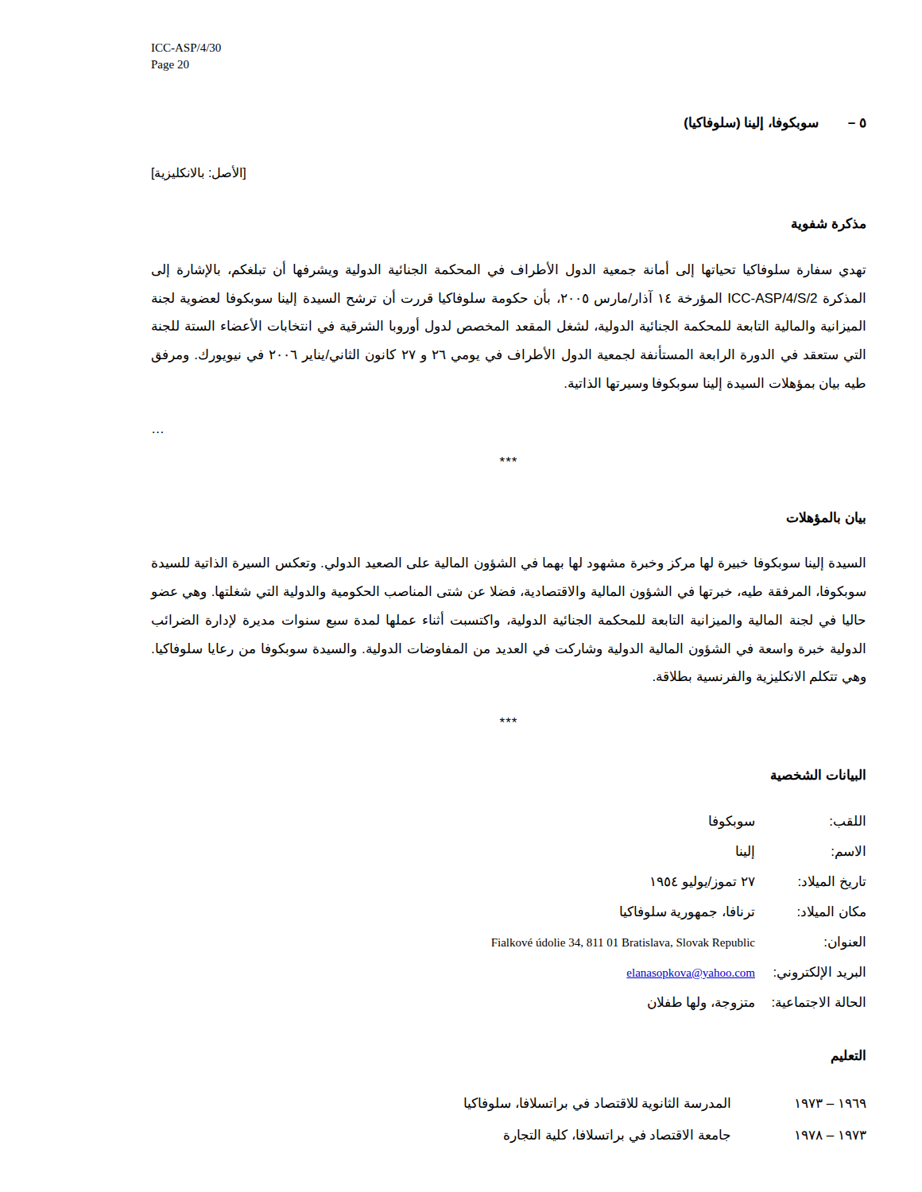ICC-ASP/4/30 Page 20
٥ – سوبكوفا، إلينا (سلوفاكيا)
[الأصل: بالانكليزية]
مذكرة شفوية
تهدي سفارة سلوفاكيا تحياتها إلى أمانة جمعية الدول الأطراف في المحكمة الجنائية الدولية ويشرفها أن تبلغكم، بالإشارة إلى المذكرة ICC-ASP/4/S/2 المؤرخة ١٤ آذار/مارس ٢٠٠٥، بأن حكومة سلوفاكيا قررت أن ترشح السيدة إلينا سوبكوفا لعضوية لجنة الميزانية والمالية التابعة للمحكمة الجنائية الدولية، لشغل المقعد المخصص لدول أوروبا الشرقية في انتخابات الأعضاء الستة للجنة التي ستعقد في الدورة الرابعة المستأنفة لجمعية الدول الأطراف في يومي ٢٦ و ٢٧ كانون الثاني/يناير ٢٠٠٦ في نيويورك. ومرفق طيه بيان بمؤهلات السيدة إلينا سوبكوفا وسيرتها الذاتية.
…
***
بيان بالمؤهلات
السيدة إلينا سوبكوفا خبيرة لها مركز وخبرة مشهود لها بهما في الشؤون المالية على الصعيد الدولي. وتعكس السيرة الذاتية للسيدة سوبكوفا، المرفقة طيه، خبرتها في الشؤون المالية والاقتصادية، فضلا عن شتى المناصب الحكومية والدولية التي شغلتها. وهي عضو حاليا في لجنة المالية والميزانية التابعة للمحكمة الجنائية الدولية، واكتسبت أثناء عملها لمدة سبع سنوات مديرة لإدارة الضرائب الدولية خبرة واسعة في الشؤون المالية الدولية وشاركت في العديد من المفاوضات الدولية. والسيدة سوبكوفا من رعايا سلوفاكيا. وهي تتكلم الانكليزية والفرنسية بطلاقة.
***
البيانات الشخصية
| اللقب: | سوبكوفا |
| الاسم: | إلينا |
| تاريخ الميلاد: | ٢٧ تموز/يوليو ١٩٥٤ |
| مكان الميلاد: | ترنافا، جمهورية سلوفاكيا |
| العنوان: | Fialkové údolie 34, 811 01 Bratislava, Slovak Republic |
| البريد الإلكتروني: | elanasopkova@yahoo.com |
| الحالة الاجتماعية: | متزوجة، ولها طفلان |
التعليم
| ١٩٦٩ – ١٩٧٣ | المدرسة الثانوية للاقتصاد في براتسلافا، سلوفاكيا |
| ١٩٧٣ – ١٩٧٨ | جامعة الاقتصاد في براتسلافا، كلية التجارة |